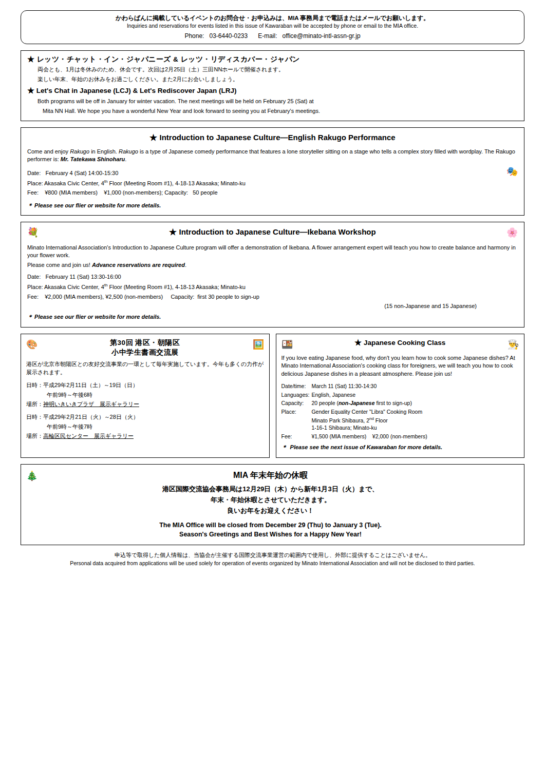かわらばんに掲載しているイベントのお問合せ・お申込みは、MIA 事務局まで電話またはメールでお願いします。
Inquiries and reservations for events listed in this issue of Kawaraban will be accepted by phone or email to the MIA office.
Phone: 03-6440-0233 E-mail: office@minato-intl-assn-gr.jp
★ レッツ・チャット・イン・ジャパニーズ & レッツ・リディスカバー・ジャパン
両会とも、1月は冬休みのため、休会です。次回は2月25日（土）三田NNホールで開催されます。
楽しい年末、年始のお休みをお過ごしください。また2月にお会いしましょう。
★ Let's Chat in Japanese (LCJ) & Let's Rediscover Japan (LRJ)
Both programs will be off in January for winter vacation. The next meetings will be held on February 25 (Sat) at
Mita NN Hall. We hope you have a wonderful New Year and look forward to seeing you at February's meetings.
★ Introduction to Japanese Culture—English Rakugo Performance
Come and enjoy Rakugo in English. Rakugo is a type of Japanese comedy performance that features a lone storyteller sitting on a stage who tells a complex story filled with wordplay. The Rakugo performer is: Mr. Tatekawa Shinoharu.
Date: February 4 (Sat) 14:00-15:30
Place: Akasaka Civic Center, 4th Floor (Meeting Room #1), 4-18-13 Akasaka; Minato-ku
Fee: ¥800 (MIA members) ¥1,000 (non-members); Capacity: 50 people
🎭
＊ Please see our flier or website for more details.
💐
★ Introduction to Japanese Culture—Ikebana Workshop
🌸
Minato International Association's Introduction to Japanese Culture program will offer a demonstration of Ikebana. A flower arrangement expert will teach you how to create balance and harmony in your flower work.
Please come and join us! Advance reservations are required.
Date: February 11 (Sat) 13:30-16:00
Place: Akasaka Civic Center, 4th Floor (Meeting Room #1), 4-18-13 Akasaka; Minato-ku
Fee: ¥2,000 (MIA members), ¥2,500 (non-members) Capacity: first 30 people to sign-up
(15 non-Japanese and 15 Japanese)
＊ Please see our flier or website for more details.
🎨
第30回 港区・朝陽区
小中学生書画交流展
🖼️
港区が北京市朝陽区との友好交流事業の一環として毎年実施しています。今年も多くの力作が展示されます。
日時：平成29年2月11日（土）～19日（日）
午前9時～午後6時
場所：神明いきいきプラザ　展示ギャラリー
日時：平成29年2月21日（火）～28日（火）
午前9時～午後7時
場所：高輪区民センター　展示ギャラリー
🍱
★ Japanese Cooking Class
👨‍🍳
If you love eating Japanese food, why don't you learn how to cook some Japanese dishes? At Minato International Association's cooking class for foreigners, we will teach you how to cook delicious Japanese dishes in a pleasant atmosphere. Please join us!
| Date/time: | March 11 (Sat) 11:30-14:30 |
| Languages: | English, Japanese |
| Capacity: | 20 people ( non-Japanese first to sign-up) |
| Place: | Gender Equality Center "Libra" Cooking Room Minato Park Shibaura, 2 nd Floor 1-16-1 Shibaura; Minato-ku |
| Fee: | ¥1,500 (MIA members) ¥2,000 (non-members) |
＊ Please see the next issue of Kawaraban for more details.
🎄
MIA 年末年始の休暇
港区国際交流協会事務局は12月29日（木）から新年1月3日（火）まで、
年末・年始休暇とさせていただきます。
良いお年をお迎えください！
The MIA Office will be closed from December 29 (Thu) to January 3 (Tue).
Season's Greetings and Best Wishes for a Happy New Year!
申込等で取得した個人情報は、当協会が主催する国際交流事業運営の範囲内で使用し、外部に提供することはございません。
Personal data acquired from applications will be used solely for operation of events organized by Minato International Association and will not be disclosed to third parties.